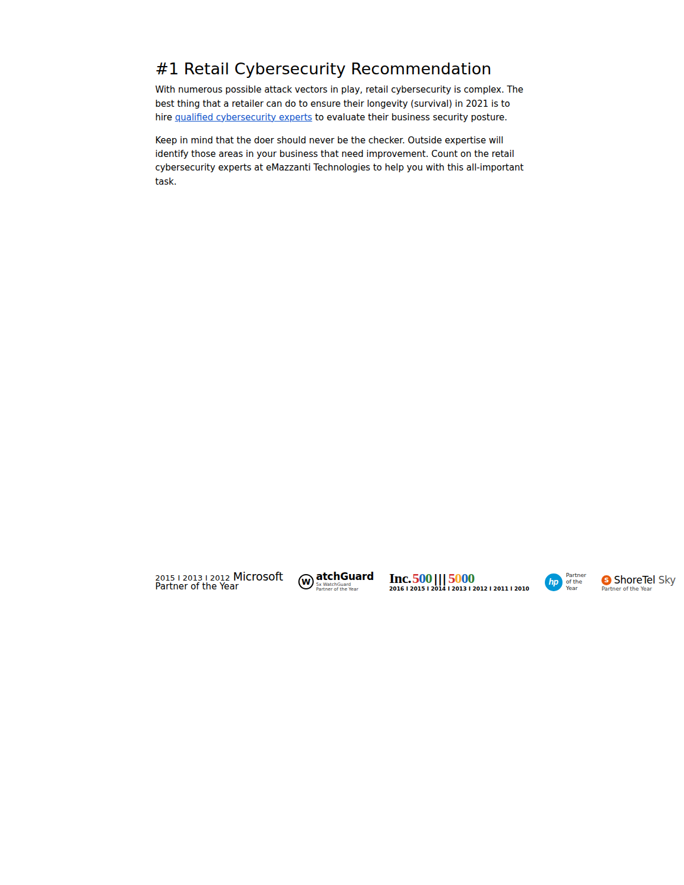#1 Retail Cybersecurity Recommendation
With numerous possible attack vectors in play, retail cybersecurity is complex. The best thing that a retailer can do to ensure their longevity (survival) in 2021 is to hire qualified cybersecurity experts to evaluate their business security posture.
Keep in mind that the doer should never be the checker. Outside expertise will identify those areas in your business that need improvement. Count on the retail cybersecurity experts at eMazzanti Technologies to help you with this all-important task.
2015 I 2013 I 2012 Microsoft
Partner of the Year
W
atchGuard 5x WatchGuard Partner of the Year
Inc. 500 ||| 5000
2016 I 2015 I 2014 I 2013 I 2012 I 2011 I 2010
hp
Partner
of the
Year
S ShoreTel Sky
Partner of the Year